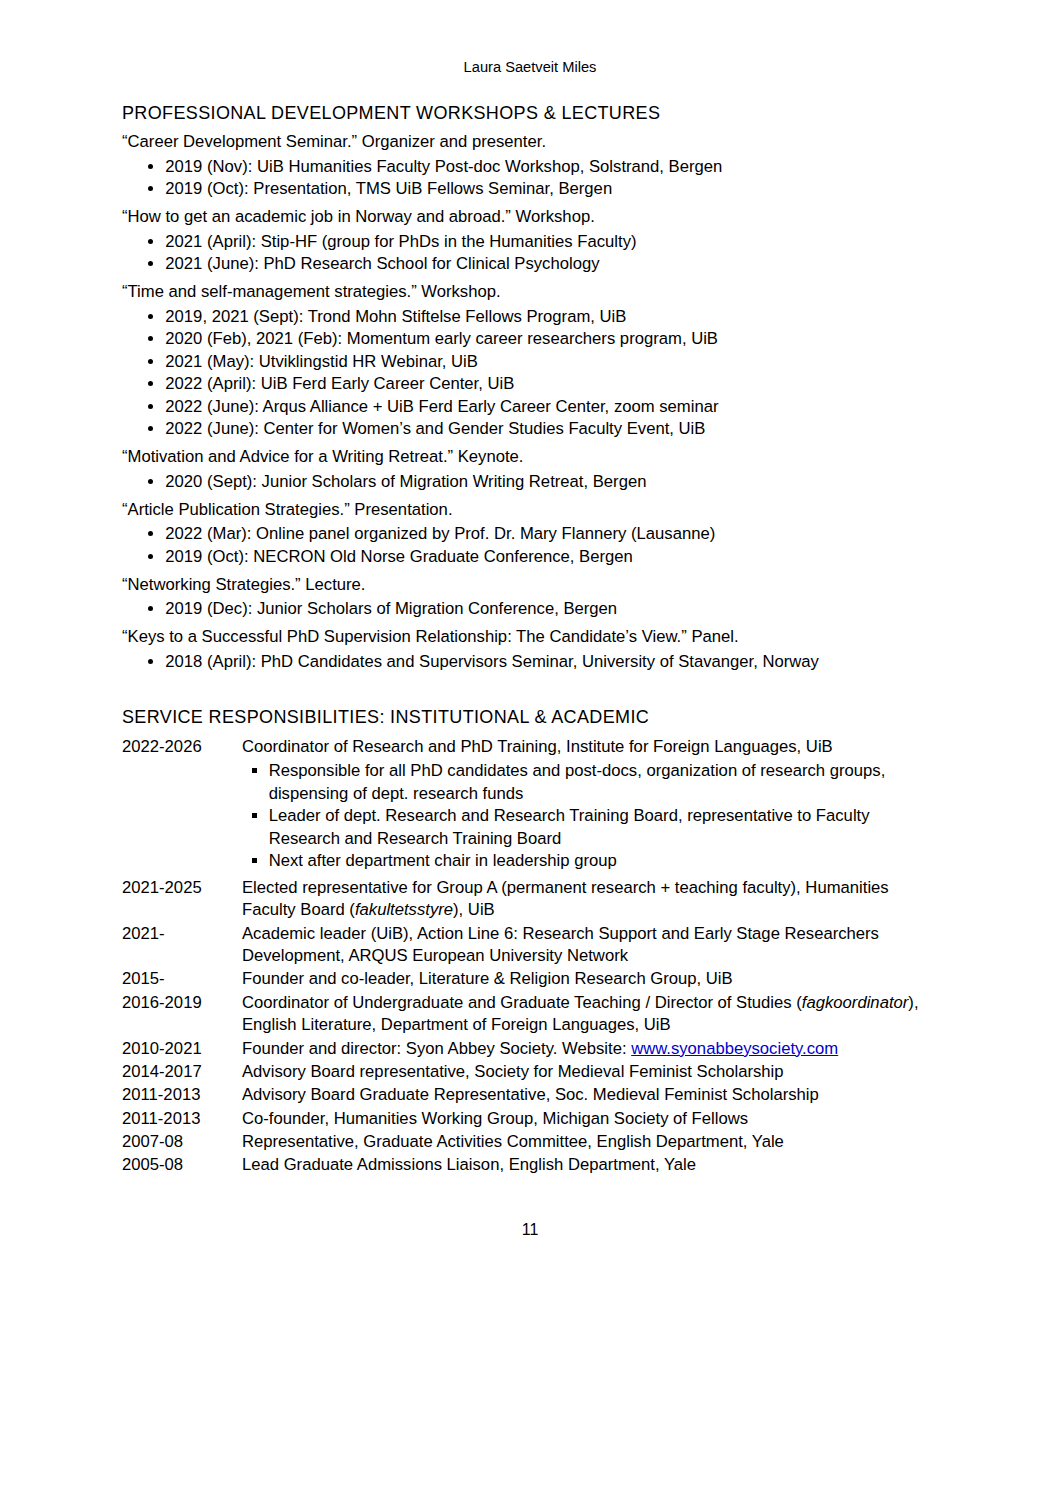Laura Saetveit Miles
PROFESSIONAL DEVELOPMENT WORKSHOPS & LECTURES
“Career Development Seminar.” Organizer and presenter.
2019 (Nov): UiB Humanities Faculty Post-doc Workshop, Solstrand, Bergen
2019 (Oct): Presentation, TMS UiB Fellows Seminar, Bergen
“How to get an academic job in Norway and abroad.” Workshop.
2021 (April): Stip-HF (group for PhDs in the Humanities Faculty)
2021 (June): PhD Research School for Clinical Psychology
“Time and self-management strategies.” Workshop.
2019, 2021 (Sept): Trond Mohn Stiftelse Fellows Program, UiB
2020 (Feb), 2021 (Feb): Momentum early career researchers program, UiB
2021 (May): Utviklingstid HR Webinar, UiB
2022 (April): UiB Ferd Early Career Center, UiB
2022 (June): Arqus Alliance + UiB Ferd Early Career Center, zoom seminar
2022 (June): Center for Women’s and Gender Studies Faculty Event, UiB
“Motivation and Advice for a Writing Retreat.” Keynote.
2020 (Sept): Junior Scholars of Migration Writing Retreat, Bergen
“Article Publication Strategies.” Presentation.
2022 (Mar): Online panel organized by Prof. Dr. Mary Flannery (Lausanne)
2019 (Oct): NECRON Old Norse Graduate Conference, Bergen
“Networking Strategies.” Lecture.
2019 (Dec): Junior Scholars of Migration Conference, Bergen
“Keys to a Successful PhD Supervision Relationship: The Candidate’s View.” Panel.
2018 (April): PhD Candidates and Supervisors Seminar, University of Stavanger, Norway
SERVICE RESPONSIBILITIES: INSTITUTIONAL & ACADEMIC
| 2022-2026 | Coordinator of Research and PhD Training, Institute for Foreign Languages, UiB Responsible for all PhD candidates and post-docs, organization of research groups, dispensing of dept. research funds Leader of dept. Research and Research Training Board, representative to Faculty Research and Research Training Board Next after department chair in leadership group |
| 2021-2025 | Elected representative for Group A (permanent research + teaching faculty), Humanities Faculty Board ( fakultetsstyre ), UiB |
| 2021- | Academic leader (UiB), Action Line 6: Research Support and Early Stage Researchers Development, ARQUS European University Network |
| 2015- | Founder and co-leader, Literature & Religion Research Group, UiB |
| 2016-2019 | Coordinator of Undergraduate and Graduate Teaching / Director of Studies ( fagkoordinator ), English Literature, Department of Foreign Languages, UiB |
| 2010-2021 | Founder and director: Syon Abbey Society. Website: www.syonabbeysociety.com |
| 2014-2017 | Advisory Board representative, Society for Medieval Feminist Scholarship |
| 2011-2013 | Advisory Board Graduate Representative, Soc. Medieval Feminist Scholarship |
| 2011-2013 | Co-founder, Humanities Working Group, Michigan Society of Fellows |
| 2007-08 | Representative, Graduate Activities Committee, English Department, Yale |
| 2005-08 | Lead Graduate Admissions Liaison, English Department, Yale |
11